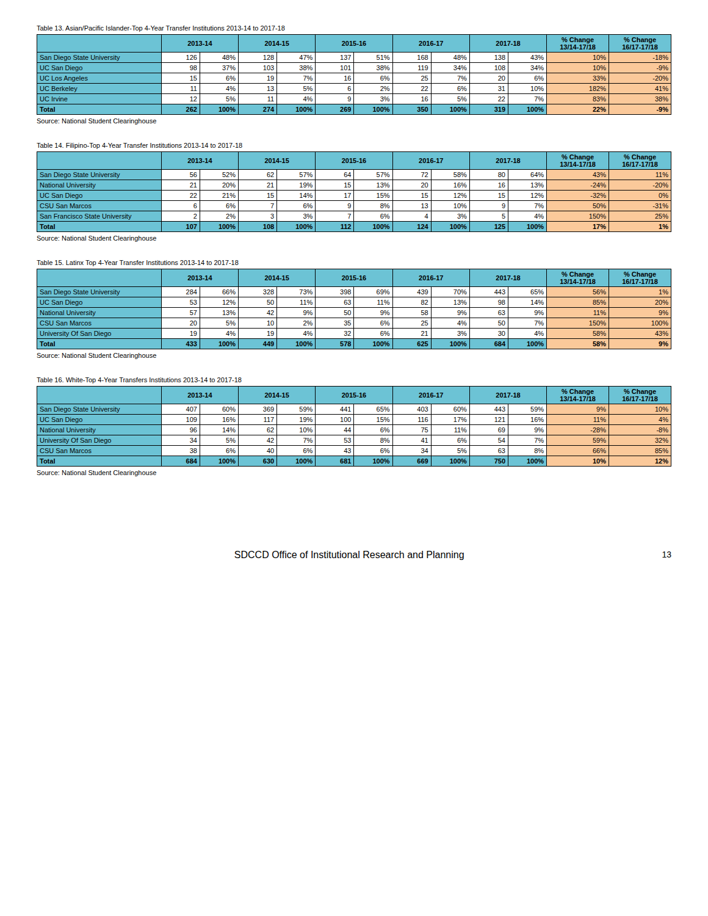Table 13. Asian/Pacific Islander-Top 4-Year Transfer Institutions 2013-14 to 2017-18
| | 2013-14 | 2014-15 | 2015-16 | 2016-17 | 2017-18 | % Change 13/14-17/18 | % Change 16/17-17/18 |
| --- | --- | --- | --- | --- | --- | --- | --- |
| San Diego State University | 126 | 48% | 128 | 47% | 137 | 51% | 168 | 48% | 138 | 43% | 10% | -18% |
| UC San Diego | 98 | 37% | 103 | 38% | 101 | 38% | 119 | 34% | 108 | 34% | 10% | -9% |
| UC Los Angeles | 15 | 6% | 19 | 7% | 16 | 6% | 25 | 7% | 20 | 6% | 33% | -20% |
| UC Berkeley | 11 | 4% | 13 | 5% | 6 | 2% | 22 | 6% | 31 | 10% | 182% | 41% |
| UC Irvine | 12 | 5% | 11 | 4% | 9 | 3% | 16 | 5% | 22 | 7% | 83% | 38% |
| Total | 262 | 100% | 274 | 100% | 269 | 100% | 350 | 100% | 319 | 100% | 22% | -9% |
Source: National Student Clearinghouse
Table 14. Filipino-Top 4-Year Transfer Institutions 2013-14 to 2017-18
| | 2013-14 | 2014-15 | 2015-16 | 2016-17 | 2017-18 | % Change 13/14-17/18 | % Change 16/17-17/18 |
| --- | --- | --- | --- | --- | --- | --- | --- |
| San Diego State University | 56 | 52% | 62 | 57% | 64 | 57% | 72 | 58% | 80 | 64% | 43% | 11% |
| National University | 21 | 20% | 21 | 19% | 15 | 13% | 20 | 16% | 16 | 13% | -24% | -20% |
| UC San Diego | 22 | 21% | 15 | 14% | 17 | 15% | 15 | 12% | 15 | 12% | -32% | 0% |
| CSU San Marcos | 6 | 6% | 7 | 6% | 9 | 8% | 13 | 10% | 9 | 7% | 50% | -31% |
| San Francisco State University | 2 | 2% | 3 | 3% | 7 | 6% | 4 | 3% | 5 | 4% | 150% | 25% |
| Total | 107 | 100% | 108 | 100% | 112 | 100% | 124 | 100% | 125 | 100% | 17% | 1% |
Source: National Student Clearinghouse
Table 15. Latinx Top 4-Year Transfer Institutions 2013-14 to 2017-18
| | 2013-14 | 2014-15 | 2015-16 | 2016-17 | 2017-18 | % Change 13/14-17/18 | % Change 16/17-17/18 |
| --- | --- | --- | --- | --- | --- | --- | --- |
| San Diego State University | 284 | 66% | 328 | 73% | 398 | 69% | 439 | 70% | 443 | 65% | 56% | 1% |
| UC San Diego | 53 | 12% | 50 | 11% | 63 | 11% | 82 | 13% | 98 | 14% | 85% | 20% |
| National University | 57 | 13% | 42 | 9% | 50 | 9% | 58 | 9% | 63 | 9% | 11% | 9% |
| CSU San Marcos | 20 | 5% | 10 | 2% | 35 | 6% | 25 | 4% | 50 | 7% | 150% | 100% |
| University Of San Diego | 19 | 4% | 19 | 4% | 32 | 6% | 21 | 3% | 30 | 4% | 58% | 43% |
| Total | 433 | 100% | 449 | 100% | 578 | 100% | 625 | 100% | 684 | 100% | 58% | 9% |
Source: National Student Clearinghouse
Table 16. White-Top 4-Year Transfers Institutions 2013-14 to 2017-18
| | 2013-14 | 2014-15 | 2015-16 | 2016-17 | 2017-18 | % Change 13/14-17/18 | % Change 16/17-17/18 |
| --- | --- | --- | --- | --- | --- | --- | --- |
| San Diego State University | 407 | 60% | 369 | 59% | 441 | 65% | 403 | 60% | 443 | 59% | 9% | 10% |
| UC San Diego | 109 | 16% | 117 | 19% | 100 | 15% | 116 | 17% | 121 | 16% | 11% | 4% |
| National University | 96 | 14% | 62 | 10% | 44 | 6% | 75 | 11% | 69 | 9% | -28% | -8% |
| University Of San Diego | 34 | 5% | 42 | 7% | 53 | 8% | 41 | 6% | 54 | 7% | 59% | 32% |
| CSU San Marcos | 38 | 6% | 40 | 6% | 43 | 6% | 34 | 5% | 63 | 8% | 66% | 85% |
| Total | 684 | 100% | 630 | 100% | 681 | 100% | 669 | 100% | 750 | 100% | 10% | 12% |
Source: National Student Clearinghouse
SDCCD Office of Institutional Research and Planning 13